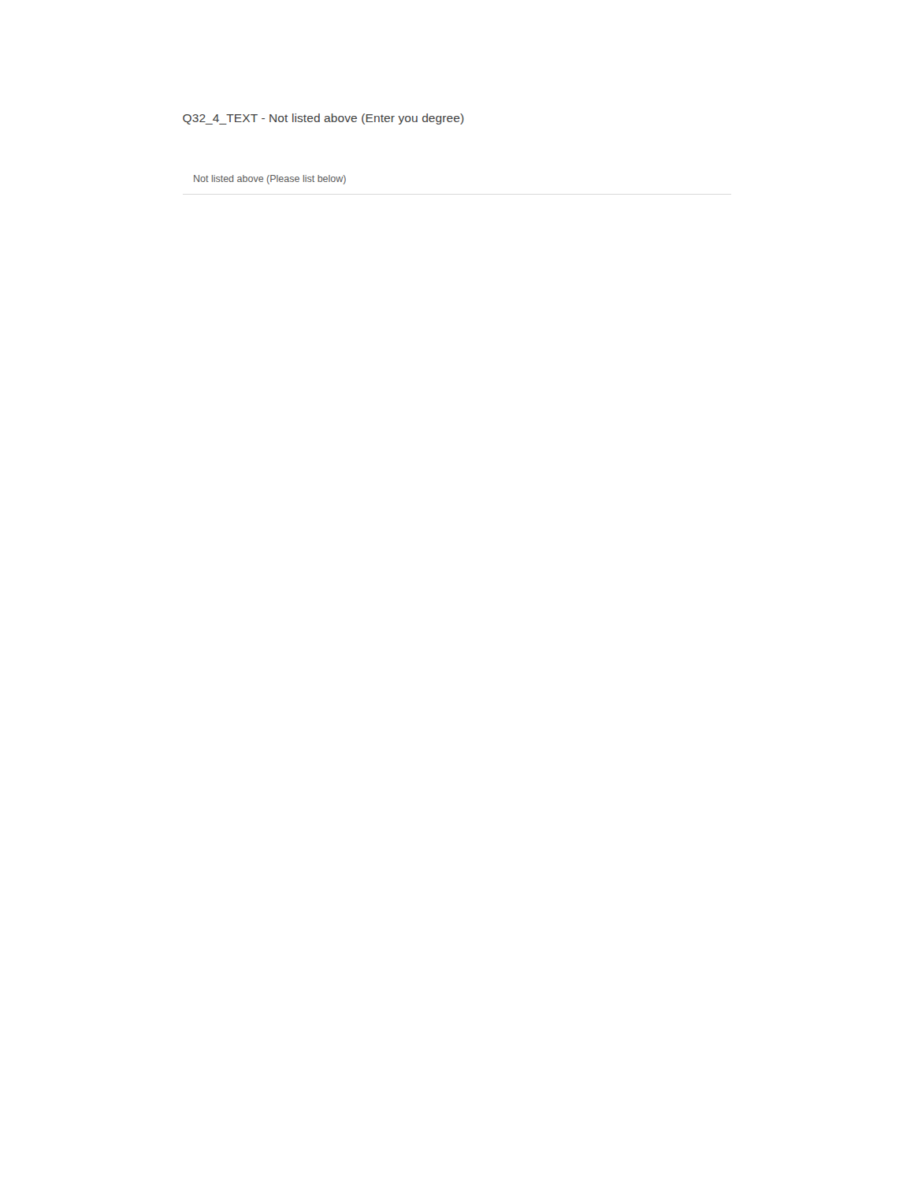Q32_4_TEXT - Not listed above (Enter you degree)
| Not listed above (Please list below) |